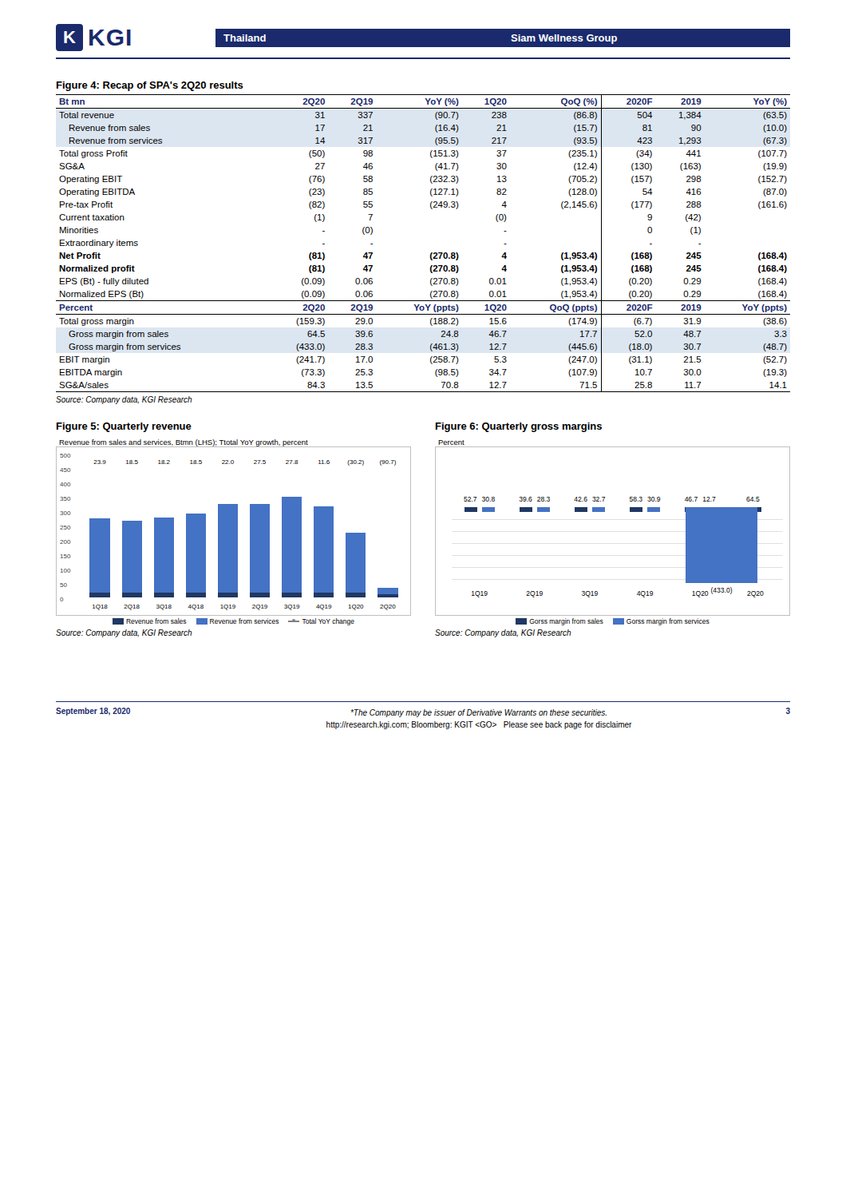K
KGI
Thailand
Siam Wellness Group
Figure 4: Recap of SPA's 2Q20 results
| Bt mn | 2Q20 | 2Q19 | YoY (%) | 1Q20 | QoQ (%) | 2020F | 2019 | YoY (%) |
| --- | --- | --- | --- | --- | --- | --- | --- | --- |
| Total revenue | 31 | 337 | (90.7) | 238 | (86.8) | 504 | 1,384 | (63.5) |
| Revenue from sales | 17 | 21 | (16.4) | 21 | (15.7) | 81 | 90 | (10.0) |
| Revenue from services | 14 | 317 | (95.5) | 217 | (93.5) | 423 | 1,293 | (67.3) |
| Total gross Profit | (50) | 98 | (151.3) | 37 | (235.1) | (34) | 441 | (107.7) |
| SG&A | 27 | 46 | (41.7) | 30 | (12.4) | (130) | (163) | (19.9) |
| Operating EBIT | (76) | 58 | (232.3) | 13 | (705.2) | (157) | 298 | (152.7) |
| Operating EBITDA | (23) | 85 | (127.1) | 82 | (128.0) | 54 | 416 | (87.0) |
| Pre-tax Profit | (82) | 55 | (249.3) | 4 | (2,145.6) | (177) | 288 | (161.6) |
| Current taxation | (1) | 7 | | (0) | | 9 | (42) | |
| Minorities | - | (0) | | - | | 0 | (1) | |
| Extraordinary items | - | - | | - | | - | - | |
| Net Profit | (81) | 47 | (270.8) | 4 | (1,953.4) | (168) | 245 | (168.4) |
| Normalized profit | (81) | 47 | (270.8) | 4 | (1,953.4) | (168) | 245 | (168.4) |
| EPS (Bt) - fully diluted | (0.09) | 0.06 | (270.8) | 0.01 | (1,953.4) | (0.20) | 0.29 | (168.4) |
| Normalized EPS (Bt) | (0.09) | 0.06 | (270.8) | 0.01 | (1,953.4) | (0.20) | 0.29 | (168.4) |
| Percent | 2Q20 | 2Q19 | YoY (ppts) | 1Q20 | QoQ (ppts) | 2020F | 2019 | YoY (ppts) |
| Total gross margin | (159.3) | 29.0 | (188.2) | 15.6 | (174.9) | (6.7) | 31.9 | (38.6) |
| Gross margin from sales | 64.5 | 39.6 | 24.8 | 46.7 | 17.7 | 52.0 | 48.7 | 3.3 |
| Gross margin from services | (433.0) | 28.3 | (461.3) | 12.7 | (445.6) | (18.0) | 30.7 | (48.7) |
| EBIT margin | (241.7) | 17.0 | (258.7) | 5.3 | (247.0) | (31.1) | 21.5 | (52.7) |
| EBITDA margin | (73.3) | 25.3 | (98.5) | 34.7 | (107.9) | 10.7 | 30.0 | (19.3) |
| SG&A/sales | 84.3 | 13.5 | 70.8 | 12.7 | 71.5 | 25.8 | 11.7 | 14.1 |
Source: Company data, KGI Research
Figure 5: Quarterly revenue
Revenue from sales and services, Btmn (LHS); Ttotal YoY growth, percent
500
450
400
350
300
250
200
150
100
50
0
23.918.518.218.522.027.527.811.6(30.2)(90.7)
1Q182Q183Q184Q181Q192Q193Q194Q191Q202Q20
Revenue from sales
Revenue from services
Total YoY change
Source: Company data, KGI Research
Figure 6: Quarterly gross margins
Percent
52.730.8
39.628.3
42.632.7
58.330.9
46.712.7
64.5
(433.0)
1Q192Q193Q194Q191Q202Q20
Gorss margin from sales
Gorss margin from services
Source: Company data, KGI Research
September 18, 2020
*The Company may be issuer of Derivative Warrants on these securities.
http://research.kgi.com; Bloomberg: KGIT <GO> Please see back page for disclaimer
3